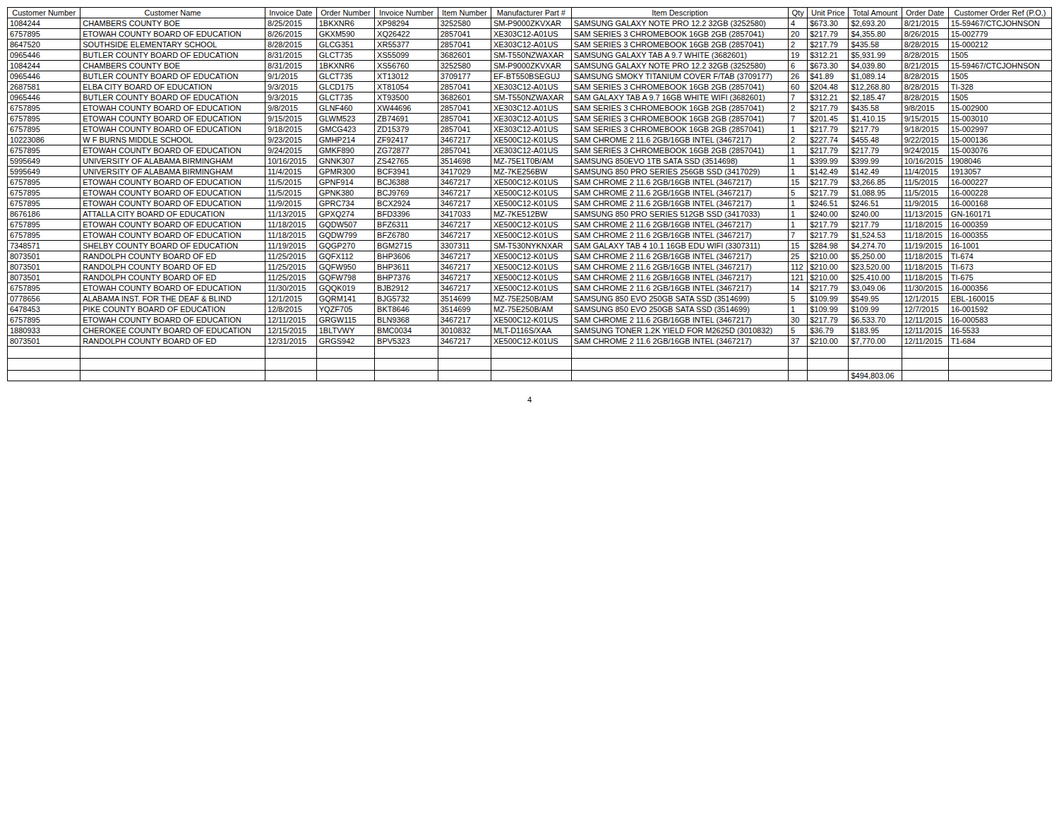| Customer Number | Customer Name | Invoice Date | Order Number | Invoice Number | Item Number | Manufacturer Part # | Item Description | Qty | Unit Price | Total Amount | Order Date | Customer Order Ref (P.O.) |
| --- | --- | --- | --- | --- | --- | --- | --- | --- | --- | --- | --- | --- |
| 1084244 | CHAMBERS COUNTY BOE | 8/25/2015 | 1BKXNR6 | XP98294 | 3252580 | SM-P9000ZKVXAR | SAMSUNG GALAXY NOTE PRO 12.2 32GB (3252580) | 4 | $673.30 | $2,693.20 | 8/21/2015 | 15-59467/CTCJOHNSON |
| 6757895 | ETOWAH COUNTY BOARD OF EDUCATION | 8/26/2015 | GKXM590 | XQ26422 | 2857041 | XE303C12-A01US | SAM SERIES 3 CHROMEBOOK 16GB 2GB (2857041) | 20 | $217.79 | $4,355.80 | 8/26/2015 | 15-002779 |
| 8647520 | SOUTHSIDE ELEMENTARY SCHOOL | 8/28/2015 | GLCG351 | XR55377 | 2857041 | XE303C12-A01US | SAM SERIES 3 CHROMEBOOK 16GB 2GB (2857041) | 2 | $217.79 | $435.58 | 8/28/2015 | 15-000212 |
| 0965446 | BUTLER COUNTY BOARD OF EDUCATION | 8/31/2015 | GLCT735 | XS55099 | 3682601 | SM-T550NZWAXAR | SAMSUNG GALAXY TAB A 9.7 WHITE (3682601) | 19 | $312.21 | $5,931.99 | 8/28/2015 | 1505 |
| 1084244 | CHAMBERS COUNTY BOE | 8/31/2015 | 1BKXNR6 | XS56760 | 3252580 | SM-P9000ZKVXAR | SAMSUNG GALAXY NOTE PRO 12.2 32GB (3252580) | 6 | $673.30 | $4,039.80 | 8/21/2015 | 15-59467/CTCJOHNSON |
| 0965446 | BUTLER COUNTY BOARD OF EDUCATION | 9/1/2015 | GLCT735 | XT13012 | 3709177 | EF-BT550BSEGUJ | SAMSUNG SMOKY TITANIUM COVER F/TAB (3709177) | 26 | $41.89 | $1,089.14 | 8/28/2015 | 1505 |
| 2687581 | ELBA CITY BOARD OF EDUCATION | 9/3/2015 | GLCD175 | XT81054 | 2857041 | XE303C12-A01US | SAM SERIES 3 CHROMEBOOK 16GB 2GB (2857041) | 60 | $204.48 | $12,268.80 | 8/28/2015 | TI-328 |
| 0965446 | BUTLER COUNTY BOARD OF EDUCATION | 9/3/2015 | GLCT735 | XT93500 | 3682601 | SM-T550NZWAXAR | SAM GALAXY TAB A 9.7 16GB WHITE WIFI (3682601) | 7 | $312.21 | $2,185.47 | 8/28/2015 | 1505 |
| 6757895 | ETOWAH COUNTY BOARD OF EDUCATION | 9/8/2015 | GLNF460 | XW44696 | 2857041 | XE303C12-A01US | SAM SERIES 3 CHROMEBOOK 16GB 2GB (2857041) | 2 | $217.79 | $435.58 | 9/8/2015 | 15-002900 |
| 6757895 | ETOWAH COUNTY BOARD OF EDUCATION | 9/15/2015 | GLWM523 | ZB74691 | 2857041 | XE303C12-A01US | SAM SERIES 3 CHROMEBOOK 16GB 2GB (2857041) | 7 | $201.45 | $1,410.15 | 9/15/2015 | 15-003010 |
| 6757895 | ETOWAH COUNTY BOARD OF EDUCATION | 9/18/2015 | GMCG423 | ZD15379 | 2857041 | XE303C12-A01US | SAM SERIES 3 CHROMEBOOK 16GB 2GB (2857041) | 1 | $217.79 | $217.79 | 9/18/2015 | 15-002997 |
| 10223086 | W F BURNS MIDDLE SCHOOL | 9/23/2015 | GMHP214 | ZF92417 | 3467217 | XE500C12-K01US | SAM CHROME 2 11.6 2GB/16GB INTEL (3467217) | 2 | $227.74 | $455.48 | 9/22/2015 | 15-000136 |
| 6757895 | ETOWAH COUNTY BOARD OF EDUCATION | 9/24/2015 | GMKF890 | ZG72877 | 2857041 | XE303C12-A01US | SAM SERIES 3 CHROMEBOOK 16GB 2GB (2857041) | 1 | $217.79 | $217.79 | 9/24/2015 | 15-003076 |
| 5995649 | UNIVERSITY OF ALABAMA BIRMINGHAM | 10/16/2015 | GNNK307 | ZS42765 | 3514698 | MZ-75E1T0B/AM | SAMSUNG 850EVO 1TB SATA SSD (3514698) | 1 | $399.99 | $399.99 | 10/16/2015 | 1908046 |
| 5995649 | UNIVERSITY OF ALABAMA BIRMINGHAM | 11/4/2015 | GPMR300 | BCF3941 | 3417029 | MZ-7KE256BW | SAMSUNG 850 PRO SERIES 256GB SSD (3417029) | 1 | $142.49 | $142.49 | 11/4/2015 | 1913057 |
| 6757895 | ETOWAH COUNTY BOARD OF EDUCATION | 11/5/2015 | GPNF914 | BCJ6388 | 3467217 | XE500C12-K01US | SAM CHROME 2 11.6 2GB/16GB INTEL (3467217) | 15 | $217.79 | $3,266.85 | 11/5/2015 | 16-000227 |
| 6757895 | ETOWAH COUNTY BOARD OF EDUCATION | 11/5/2015 | GPNK380 | BCJ9769 | 3467217 | XE500C12-K01US | SAM CHROME 2 11.6 2GB/16GB INTEL (3467217) | 5 | $217.79 | $1,088.95 | 11/5/2015 | 16-000228 |
| 6757895 | ETOWAH COUNTY BOARD OF EDUCATION | 11/9/2015 | GPRC734 | BCX2924 | 3467217 | XE500C12-K01US | SAM CHROME 2 11.6 2GB/16GB INTEL (3467217) | 1 | $246.51 | $246.51 | 11/9/2015 | 16-000168 |
| 8676186 | ATTALLA CITY BOARD OF EDUCATION | 11/13/2015 | GPXQ274 | BFD3396 | 3417033 | MZ-7KE512BW | SAMSUNG 850 PRO SERIES 512GB SSD (3417033) | 1 | $240.00 | $240.00 | 11/13/2015 | GN-160171 |
| 6757895 | ETOWAH COUNTY BOARD OF EDUCATION | 11/18/2015 | GQDW507 | BFZ6311 | 3467217 | XE500C12-K01US | SAM CHROME 2 11.6 2GB/16GB INTEL (3467217) | 1 | $217.79 | $217.79 | 11/18/2015 | 16-000359 |
| 6757895 | ETOWAH COUNTY BOARD OF EDUCATION | 11/18/2015 | GQDW799 | BFZ6780 | 3467217 | XE500C12-K01US | SAM CHROME 2 11.6 2GB/16GB INTEL (3467217) | 7 | $217.79 | $1,524.53 | 11/18/2015 | 16-000355 |
| 7348571 | SHELBY COUNTY BOARD OF EDUCATION | 11/19/2015 | GQGP270 | BGM2715 | 3307311 | SM-T530NYKNXAR | SAM GALAXY TAB 4 10.1 16GB EDU WIFI (3307311) | 15 | $284.98 | $4,274.70 | 11/19/2015 | 16-1001 |
| 8073501 | RANDOLPH COUNTY BOARD OF ED | 11/25/2015 | GQFX112 | BHP3606 | 3467217 | XE500C12-K01US | SAM CHROME 2 11.6 2GB/16GB INTEL (3467217) | 25 | $210.00 | $5,250.00 | 11/18/2015 | TI-674 |
| 8073501 | RANDOLPH COUNTY BOARD OF ED | 11/25/2015 | GQFW950 | BHP3611 | 3467217 | XE500C12-K01US | SAM CHROME 2 11.6 2GB/16GB INTEL (3467217) | 112 | $210.00 | $23,520.00 | 11/18/2015 | TI-673 |
| 8073501 | RANDOLPH COUNTY BOARD OF ED | 11/25/2015 | GQFW798 | BHP7376 | 3467217 | XE500C12-K01US | SAM CHROME 2 11.6 2GB/16GB INTEL (3467217) | 121 | $210.00 | $25,410.00 | 11/18/2015 | TI-675 |
| 6757895 | ETOWAH COUNTY BOARD OF EDUCATION | 11/30/2015 | GQQK019 | BJB2912 | 3467217 | XE500C12-K01US | SAM CHROME 2 11.6 2GB/16GB INTEL (3467217) | 14 | $217.79 | $3,049.06 | 11/30/2015 | 16-000356 |
| 0778656 | ALABAMA INST. FOR THE DEAF & BLIND | 12/1/2015 | GQRM141 | BJG5732 | 3514699 | MZ-75E250B/AM | SAMSUNG 850 EVO 250GB SATA SSD (3514699) | 5 | $109.99 | $549.95 | 12/1/2015 | EBL-160015 |
| 6478453 | PIKE COUNTY BOARD OF EDUCATION | 12/8/2015 | YQZF705 | BKT8646 | 3514699 | MZ-75E250B/AM | SAMSUNG 850 EVO 250GB SATA SSD (3514699) | 1 | $109.99 | $109.99 | 12/7/2015 | 16-001592 |
| 6757895 | ETOWAH COUNTY BOARD OF EDUCATION | 12/11/2015 | GRGW115 | BLN9368 | 3467217 | XE500C12-K01US | SAM CHROME 2 11.6 2GB/16GB INTEL (3467217) | 30 | $217.79 | $6,533.70 | 12/11/2015 | 16-000583 |
| 1880933 | CHEROKEE COUNTY BOARD OF EDUCATION | 12/15/2015 | 1BLTVWY | BMC0034 | 3010832 | MLT-D116S/XAA | SAMSUNG TONER 1.2K YIELD FOR M2625D (3010832) | 5 | $36.79 | $183.95 | 12/11/2015 | 16-5533 |
| 8073501 | RANDOLPH COUNTY BOARD OF ED | 12/31/2015 | GRGS942 | BPV5323 | 3467217 | XE500C12-K01US | SAM CHROME 2 11.6 2GB/16GB INTEL (3467217) | 37 | $210.00 | $7,770.00 | 12/11/2015 | T1-684 |
| | | | | | | | | | | $494,803.06 | | |
4